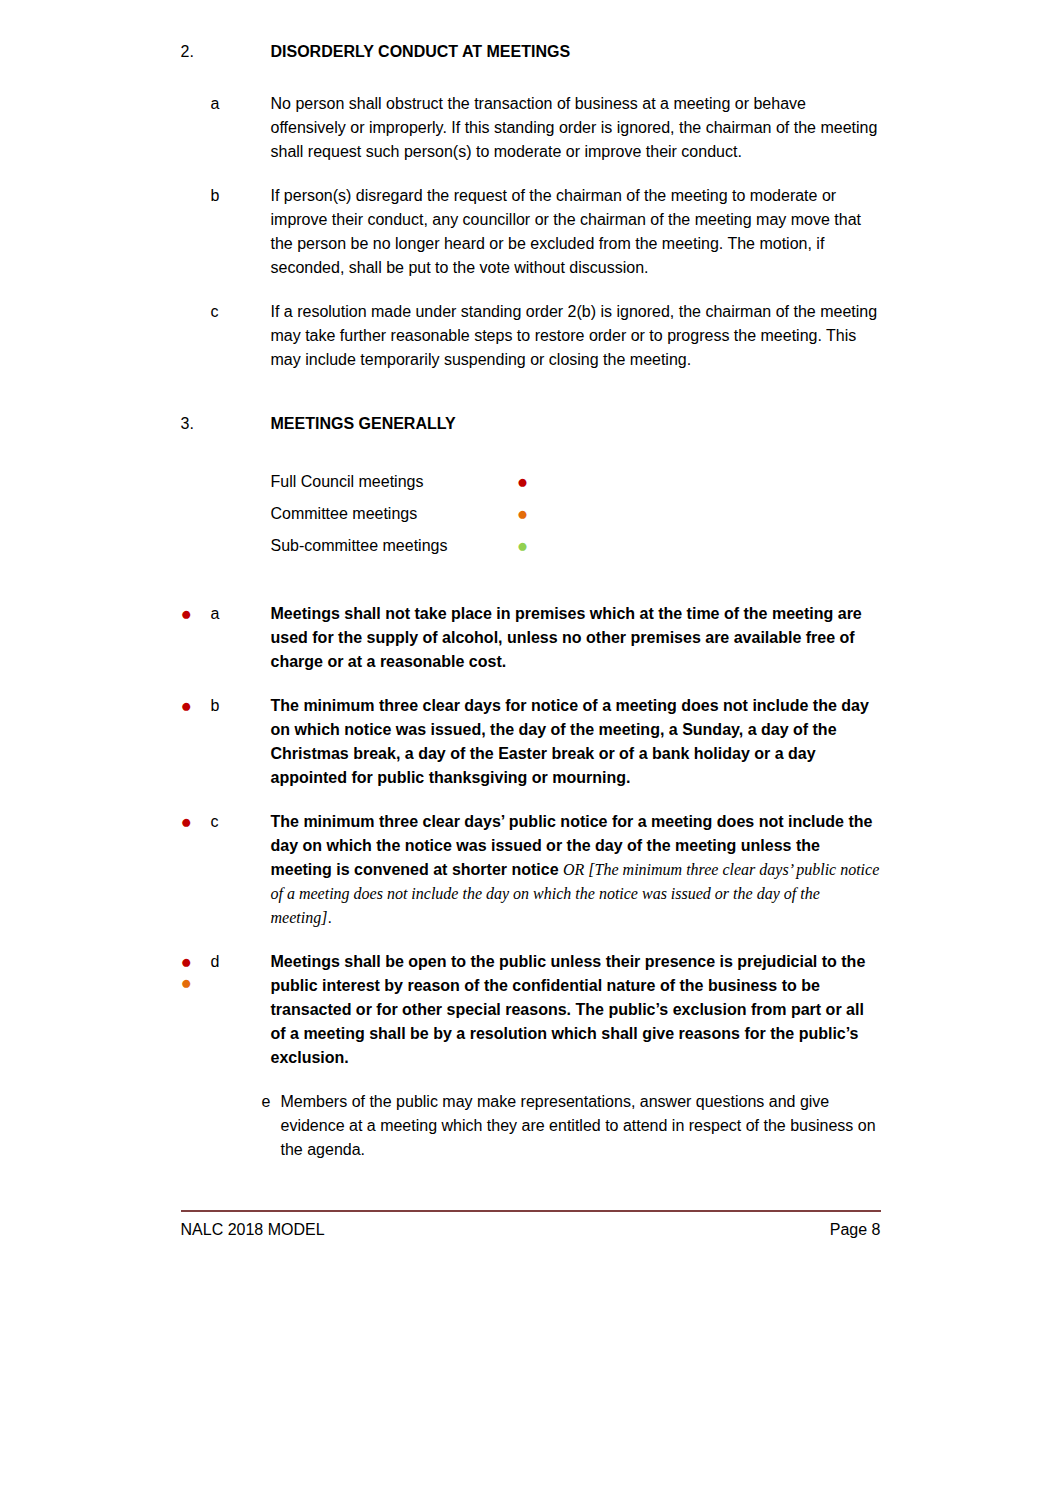2. DISORDERLY CONDUCT AT MEETINGS
a No person shall obstruct the transaction of business at a meeting or behave offensively or improperly. If this standing order is ignored, the chairman of the meeting shall request such person(s) to moderate or improve their conduct.
b If person(s) disregard the request of the chairman of the meeting to moderate or improve their conduct, any councillor or the chairman of the meeting may move that the person be no longer heard or be excluded from the meeting. The motion, if seconded, shall be put to the vote without discussion.
c If a resolution made under standing order 2(b) is ignored, the chairman of the meeting may take further reasonable steps to restore order or to progress the meeting. This may include temporarily suspending or closing the meeting.
3. MEETINGS GENERALLY
| Full Council meetings | ● |
| Committee meetings | ● |
| Sub-committee meetings | ● |
● a Meetings shall not take place in premises which at the time of the meeting are used for the supply of alcohol, unless no other premises are available free of charge or at a reasonable cost.
● b The minimum three clear days for notice of a meeting does not include the day on which notice was issued, the day of the meeting, a Sunday, a day of the Christmas break, a day of the Easter break or of a bank holiday or a day appointed for public thanksgiving or mourning.
● c The minimum three clear days’ public notice for a meeting does not include the day on which the notice was issued or the day of the meeting unless the meeting is convened at shorter notice OR [The minimum three clear days’ public notice of a meeting does not include the day on which the notice was issued or the day of the meeting].
●● d Meetings shall be open to the public unless their presence is prejudicial to the public interest by reason of the confidential nature of the business to be transacted or for other special reasons. The public’s exclusion from part or all of a meeting shall be by a resolution which shall give reasons for the public’s exclusion.
e Members of the public may make representations, answer questions and give evidence at a meeting which they are entitled to attend in respect of the business on the agenda.
NALC 2018 MODEL Page 8